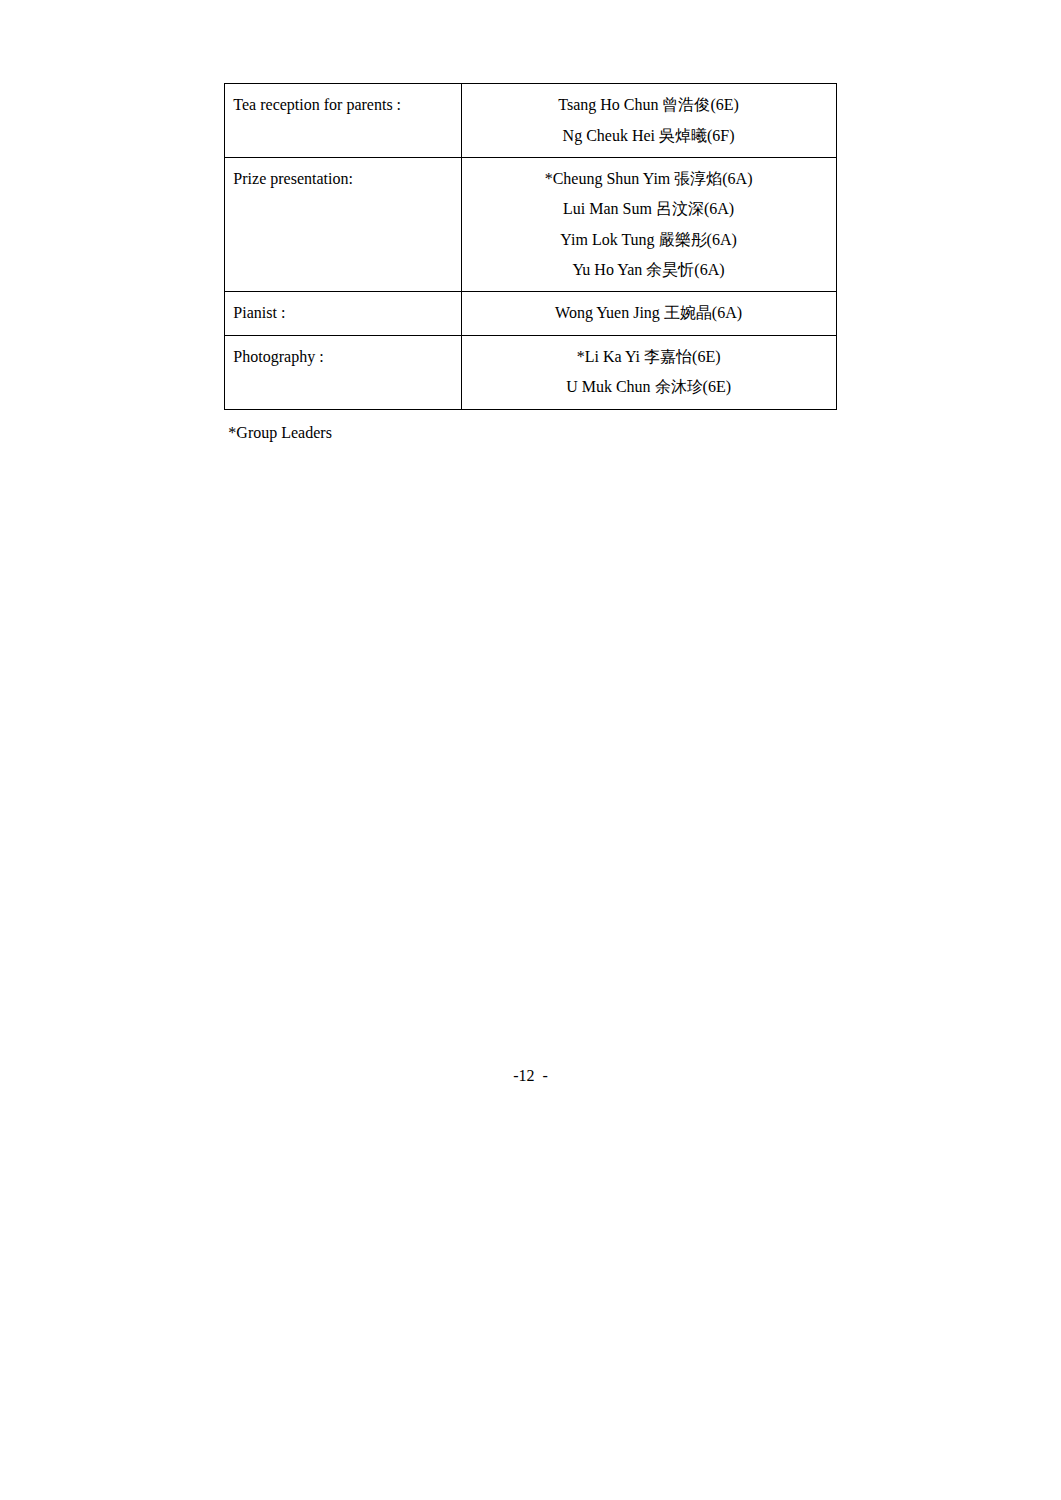| Tea reception for parents : | Tsang Ho Chun 曾浩俊(6E) Ng Cheuk Hei 吳焯曦(6F) |
| Prize presentation: | *Cheung Shun Yim 張淳焰(6A) Lui Man Sum 呂汶深(6A) Yim Lok Tung 嚴樂彤(6A) Yu Ho Yan 余昊忻(6A) |
| Pianist : | Wong Yuen Jing 王婉晶(6A) |
| Photography : | *Li Ka Yi 李嘉怡(6E) U Muk Chun 余沐珍(6E) |
*Group Leaders
-12 -